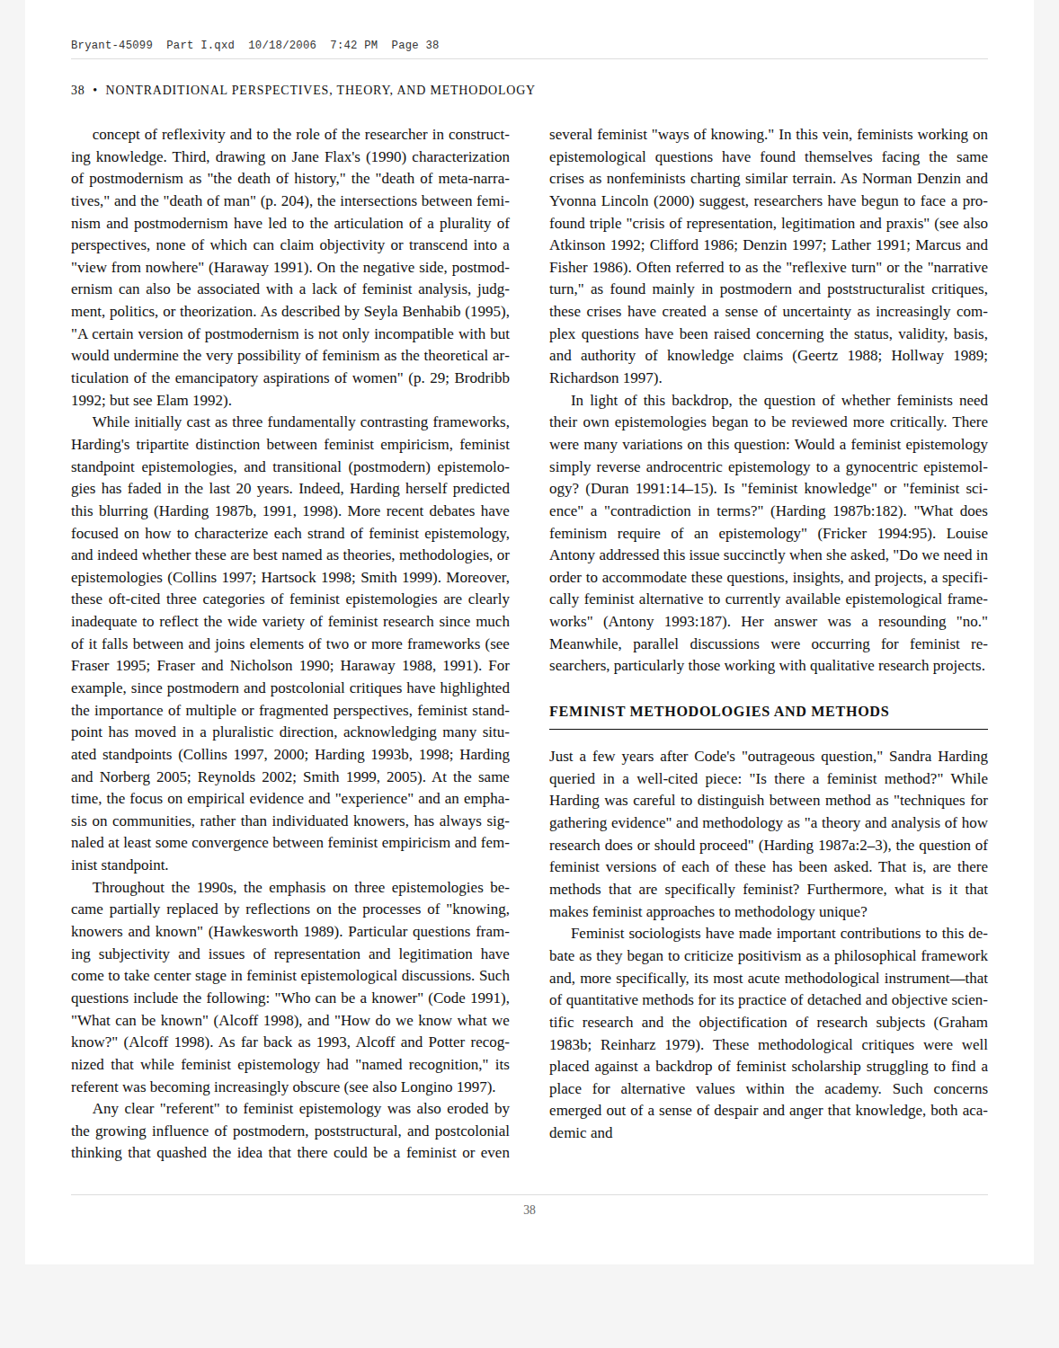Bryant-45099 Part I.qxd 10/18/2006 7:42 PM Page 38
38 • Nontraditional Perspectives, Theory, and Methodology
concept of reflexivity and to the role of the researcher in constructing knowledge. Third, drawing on Jane Flax's (1990) characterization of postmodernism as "the death of history," the "death of meta-narratives," and the "death of man" (p. 204), the intersections between feminism and postmodernism have led to the articulation of a plurality of perspectives, none of which can claim objectivity or transcend into a "view from nowhere" (Haraway 1991). On the negative side, postmodernism can also be associated with a lack of feminist analysis, judgment, politics, or theorization. As described by Seyla Benhabib (1995), "A certain version of postmodernism is not only incompatible with but would undermine the very possibility of feminism as the theoretical articulation of the emancipatory aspirations of women" (p. 29; Brodribb 1992; but see Elam 1992).
While initially cast as three fundamentally contrasting frameworks, Harding's tripartite distinction between feminist empiricism, feminist standpoint epistemologies, and transitional (postmodern) epistemologies has faded in the last 20 years. Indeed, Harding herself predicted this blurring (Harding 1987b, 1991, 1998). More recent debates have focused on how to characterize each strand of feminist epistemology, and indeed whether these are best named as theories, methodologies, or epistemologies (Collins 1997; Hartsock 1998; Smith 1999). Moreover, these oft-cited three categories of feminist epistemologies are clearly inadequate to reflect the wide variety of feminist research since much of it falls between and joins elements of two or more frameworks (see Fraser 1995; Fraser and Nicholson 1990; Haraway 1988, 1991). For example, since postmodern and postcolonial critiques have highlighted the importance of multiple or fragmented perspectives, feminist standpoint has moved in a pluralistic direction, acknowledging many situated standpoints (Collins 1997, 2000; Harding 1993b, 1998; Harding and Norberg 2005; Reynolds 2002; Smith 1999, 2005). At the same time, the focus on empirical evidence and "experience" and an emphasis on communities, rather than individuated knowers, has always signaled at least some convergence between feminist empiricism and feminist standpoint.
Throughout the 1990s, the emphasis on three epistemologies became partially replaced by reflections on the processes of "knowing, knowers and known" (Hawkesworth 1989). Particular questions framing subjectivity and issues of representation and legitimation have come to take center stage in feminist epistemological discussions. Such questions include the following: "Who can be a knower" (Code 1991), "What can be known" (Alcoff 1998), and "How do we know what we know?" (Alcoff 1998). As far back as 1993, Alcoff and Potter recognized that while feminist epistemology had "named recognition," its referent was becoming increasingly obscure (see also Longino 1997).
Any clear "referent" to feminist epistemology was also eroded by the growing influence of postmodern, poststructural, and postcolonial thinking that quashed the idea that there could be a feminist or even several feminist "ways of knowing." In this vein, feminists working on epistemological questions have found themselves facing the same crises as nonfeminists charting similar terrain. As Norman Denzin and Yvonna Lincoln (2000) suggest, researchers have begun to face a profound triple "crisis of representation, legitimation and praxis" (see also Atkinson 1992; Clifford 1986; Denzin 1997; Lather 1991; Marcus and Fisher 1986). Often referred to as the "reflexive turn" or the "narrative turn," as found mainly in postmodern and poststructuralist critiques, these crises have created a sense of uncertainty as increasingly complex questions have been raised concerning the status, validity, basis, and authority of knowledge claims (Geertz 1988; Hollway 1989; Richardson 1997).
In light of this backdrop, the question of whether feminists need their own epistemologies began to be reviewed more critically. There were many variations on this question: Would a feminist epistemology simply reverse androcentric epistemology to a gynocentric epistemology? (Duran 1991:14–15). Is "feminist knowledge" or "feminist science" a "contradiction in terms?" (Harding 1987b:182). "What does feminism require of an epistemology" (Fricker 1994:95). Louise Antony addressed this issue succinctly when she asked, "Do we need in order to accommodate these questions, insights, and projects, a specifically feminist alternative to currently available epistemological frameworks" (Antony 1993:187). Her answer was a resounding "no." Meanwhile, parallel discussions were occurring for feminist researchers, particularly those working with qualitative research projects.
Feminist Methodologies and Methods
Just a few years after Code's "outrageous question," Sandra Harding queried in a well-cited piece: "Is there a feminist method?" While Harding was careful to distinguish between method as "techniques for gathering evidence" and methodology as "a theory and analysis of how research does or should proceed" (Harding 1987a:2–3), the question of feminist versions of each of these has been asked. That is, are there methods that are specifically feminist? Furthermore, what is it that makes feminist approaches to methodology unique?
Feminist sociologists have made important contributions to this debate as they began to criticize positivism as a philosophical framework and, more specifically, its most acute methodological instrument—that of quantitative methods for its practice of detached and objective scientific research and the objectification of research subjects (Graham 1983b; Reinharz 1979). These methodological critiques were well placed against a backdrop of feminist scholarship struggling to find a place for alternative values within the academy. Such concerns emerged out of a sense of despair and anger that knowledge, both academic and
38